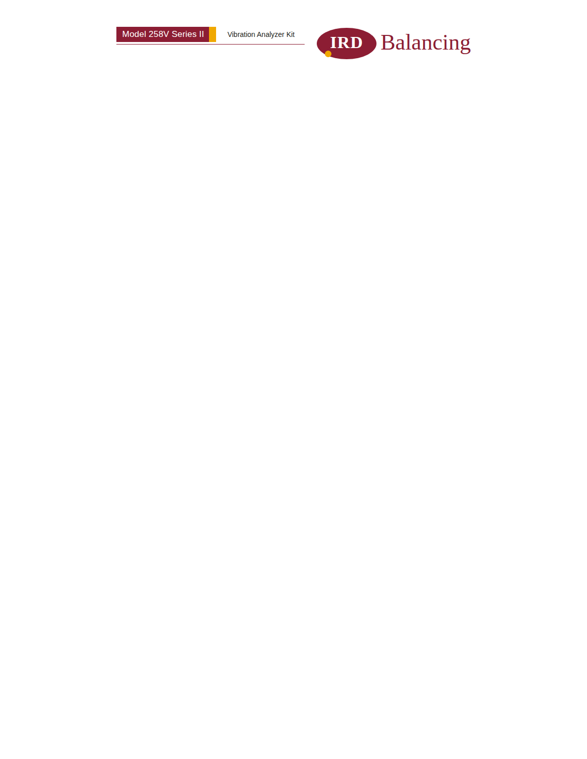Model 258V Series II
Vibration Analyzer Kit
IRD ®
Balancing